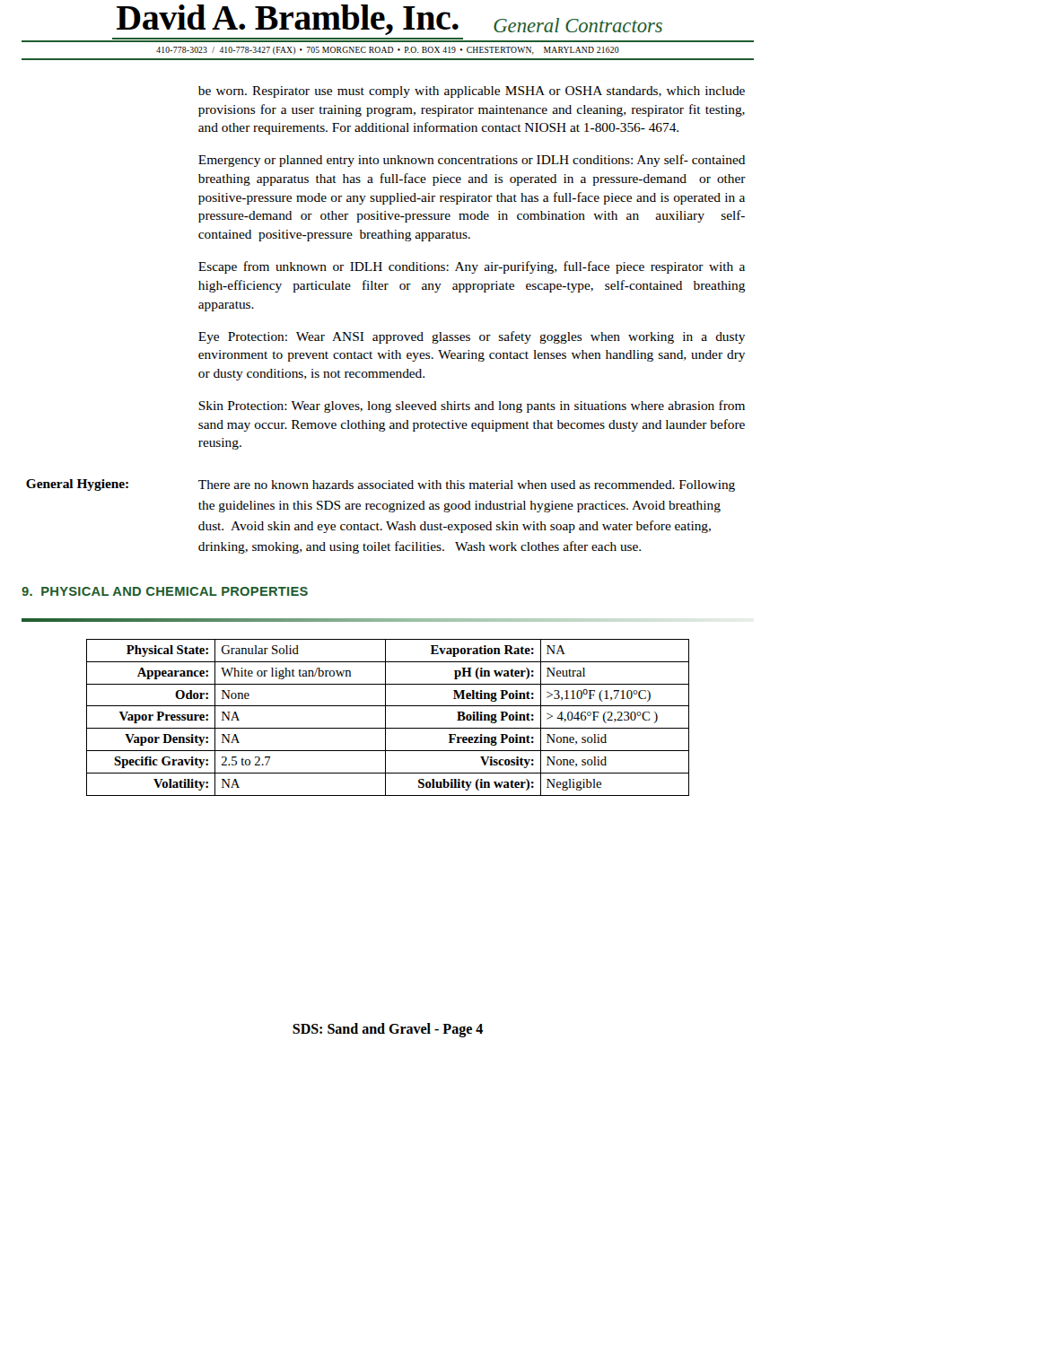David A. Bramble, Inc. General Contractors
410-778-3023 / 410-778-3427 (FAX)•705 MORGNEC ROAD•P.O. BOX 419•CHESTERTOWN, MARYLAND 21620
be worn. Respirator use must comply with applicable MSHA or OSHA standards, which include provisions for a user training program, respirator maintenance and cleaning, respirator fit testing, and other requirements. For additional information contact NIOSH at 1-800-356- 4674.
Emergency or planned entry into unknown concentrations or IDLH conditions: Any self- contained breathing apparatus that has a full-face piece and is operated in a pressure-demand or other positive-pressure mode or any supplied-air respirator that has a full-face piece and is operated in a pressure-demand or other positive-pressure mode in combination with an auxiliary self-contained positive-pressure breathing apparatus.
Escape from unknown or IDLH conditions: Any air-purifying, full-face piece respirator with a high-efficiency particulate filter or any appropriate escape-type, self-contained breathing apparatus.
Eye Protection: Wear ANSI approved glasses or safety goggles when working in a dusty environment to prevent contact with eyes. Wearing contact lenses when handling sand, under dry or dusty conditions, is not recommended.
Skin Protection: Wear gloves, long sleeved shirts and long pants in situations where abrasion from sand may occur. Remove clothing and protective equipment that becomes dusty and launder before reusing.
General Hygiene:
There are no known hazards associated with this material when used as recommended. Following the guidelines in this SDS are recognized as good industrial hygiene practices. Avoid breathing dust. Avoid skin and eye contact. Wash dust-exposed skin with soap and water before eating, drinking, smoking, and using toilet facilities. Wash work clothes after each use.
9. PHYSICAL AND CHEMICAL PROPERTIES
| Physical State: | Granular Solid | Evaporation Rate: | NA |
| Appearance: | White or light tan/brown | pH (in water): | Neutral |
| Odor: | None | Melting Point: | >3,110⁰F (1,710°C) |
| Vapor Pressure: | NA | Boiling Point: | > 4,046°F (2,230°C ) |
| Vapor Density: | NA | Freezing Point: | None, solid |
| Specific Gravity: | 2.5 to 2.7 | Viscosity: | None, solid |
| Volatility: | NA | Solubility (in water): | Negligible |
SDS: Sand and Gravel - Page 4